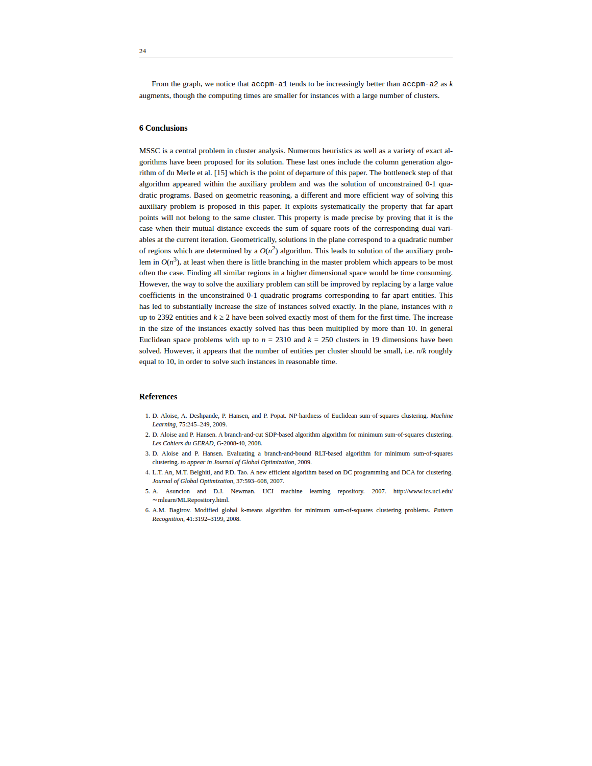24
From the graph, we notice that accpm-a1 tends to be increasingly better than accpm-a2 as k augments, though the computing times are smaller for instances with a large number of clusters.
6 Conclusions
MSSC is a central problem in cluster analysis. Numerous heuristics as well as a variety of exact algorithms have been proposed for its solution. These last ones include the column generation algorithm of du Merle et al. [15] which is the point of departure of this paper. The bottleneck step of that algorithm appeared within the auxiliary problem and was the solution of unconstrained 0-1 quadratic programs. Based on geometric reasoning, a different and more efficient way of solving this auxiliary problem is proposed in this paper. It exploits systematically the property that far apart points will not belong to the same cluster. This property is made precise by proving that it is the case when their mutual distance exceeds the sum of square roots of the corresponding dual variables at the current iteration. Geometrically, solutions in the plane correspond to a quadratic number of regions which are determined by a O(n2) algorithm. This leads to solution of the auxiliary problem in O(n3), at least when there is little branching in the master problem which appears to be most often the case. Finding all similar regions in a higher dimensional space would be time consuming. However, the way to solve the auxiliary problem can still be improved by replacing by a large value coefficients in the unconstrained 0-1 quadratic programs corresponding to far apart entities. This has led to substantially increase the size of instances solved exactly. In the plane, instances with n up to 2392 entities and k ≥ 2 have been solved exactly most of them for the first time. The increase in the size of the instances exactly solved has thus been multiplied by more than 10. In general Euclidean space problems with up to n = 2310 and k = 250 clusters in 19 dimensions have been solved. However, it appears that the number of entities per cluster should be small, i.e. n/k roughly equal to 10, in order to solve such instances in reasonable time.
References
D. Aloise, A. Deshpande, P. Hansen, and P. Popat. NP-hardness of Euclidean sum-of-squares clustering. Machine Learning, 75:245–249, 2009.
D. Aloise and P. Hansen. A branch-and-cut SDP-based algorithm algorithm for minimum sum-of-squares clustering. Les Cahiers du GERAD, G-2008-40, 2008.
D. Aloise and P. Hansen. Evaluating a branch-and-bound RLT-based algorithm for minimum sum-of-squares clustering. to appear in Journal of Global Optimization, 2009.
L.T. An, M.T. Belghiti, and P.D. Tao. A new efficient algorithm based on DC programming and DCA for clustering. Journal of Global Optimization, 37:593–608, 2007.
A. Asuncion and D.J. Newman. UCI machine learning repository. 2007. http://www.ics.uci.edu/∼mlearn/MLRepository.html.
A.M. Bagirov. Modified global k-means algorithm for minimum sum-of-squares clustering problems. Pattern Recognition, 41:3192–3199, 2008.